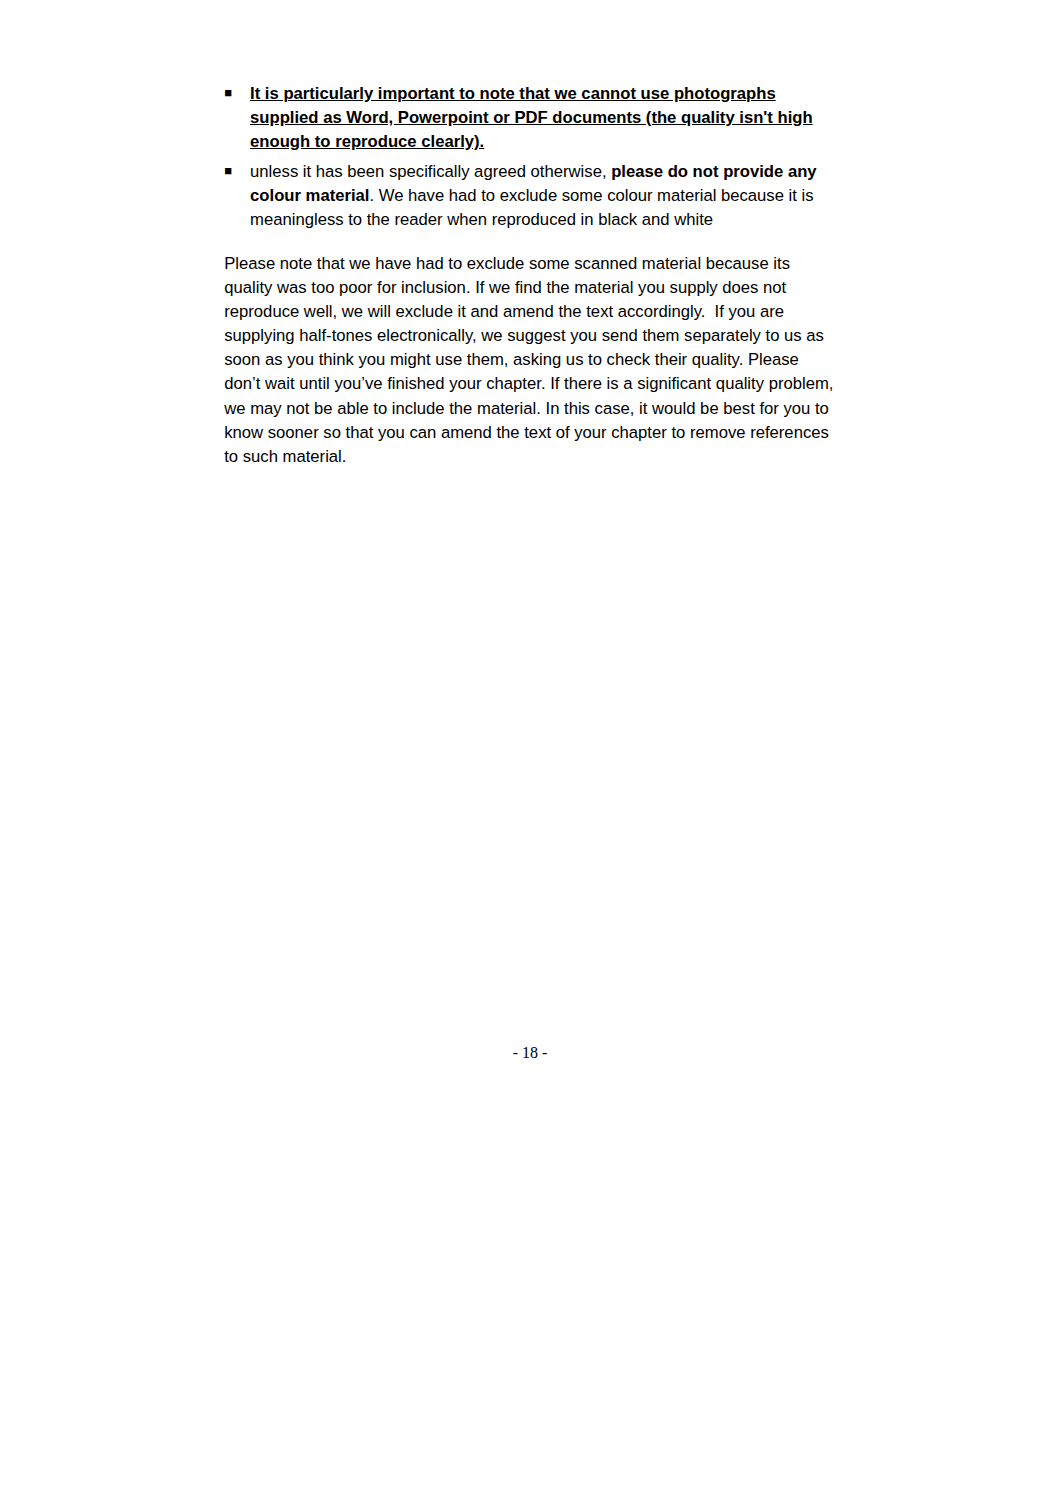It is particularly important to note that we cannot use photographs supplied as Word, Powerpoint or PDF documents (the quality isn't high enough to reproduce clearly).
unless it has been specifically agreed otherwise, please do not provide any colour material. We have had to exclude some colour material because it is meaningless to the reader when reproduced in black and white
Please note that we have had to exclude some scanned material because its quality was too poor for inclusion. If we find the material you supply does not reproduce well, we will exclude it and amend the text accordingly. If you are supplying half-tones electronically, we suggest you send them separately to us as soon as you think you might use them, asking us to check their quality. Please don’t wait until you’ve finished your chapter. If there is a significant quality problem, we may not be able to include the material. In this case, it would be best for you to know sooner so that you can amend the text of your chapter to remove references to such material.
- 18 -